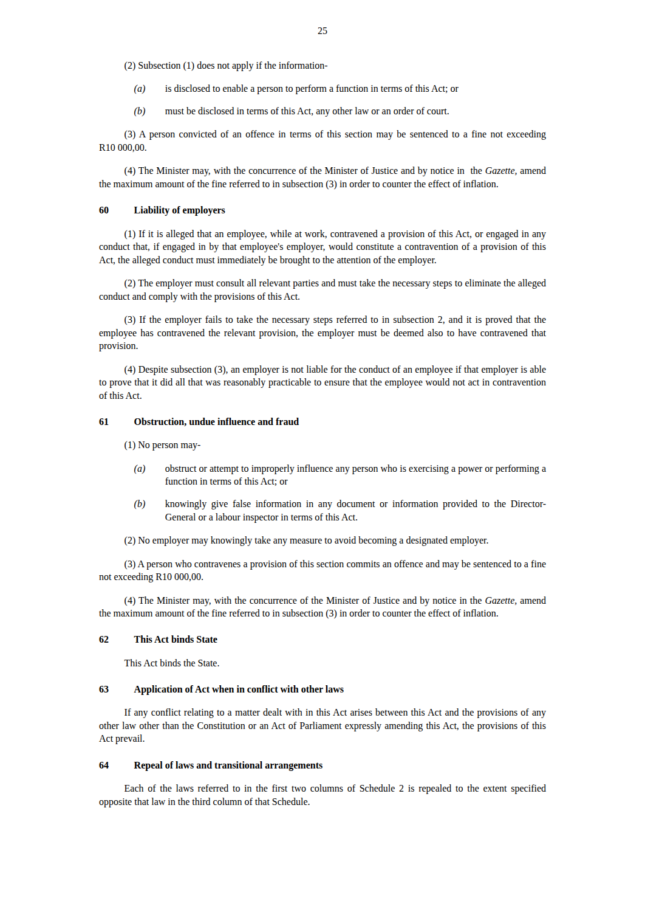25
(2) Subsection (1) does not apply if the information-
(a) is disclosed to enable a person to perform a function in terms of this Act; or
(b) must be disclosed in terms of this Act, any other law or an order of court.
(3) A person convicted of an offence in terms of this section may be sentenced to a fine not exceeding R10 000,00.
(4) The Minister may, with the concurrence of the Minister of Justice and by notice in the Gazette, amend the maximum amount of the fine referred to in subsection (3) in order to counter the effect of inflation.
60 Liability of employers
(1) If it is alleged that an employee, while at work, contravened a provision of this Act, or engaged in any conduct that, if engaged in by that employee's employer, would constitute a contravention of a provision of this Act, the alleged conduct must immediately be brought to the attention of the employer.
(2) The employer must consult all relevant parties and must take the necessary steps to eliminate the alleged conduct and comply with the provisions of this Act.
(3) If the employer fails to take the necessary steps referred to in subsection 2, and it is proved that the employee has contravened the relevant provision, the employer must be deemed also to have contravened that provision.
(4) Despite subsection (3), an employer is not liable for the conduct of an employee if that employer is able to prove that it did all that was reasonably practicable to ensure that the employee would not act in contravention of this Act.
61 Obstruction, undue influence and fraud
(1) No person may-
(a) obstruct or attempt to improperly influence any person who is exercising a power or performing a function in terms of this Act; or
(b) knowingly give false information in any document or information provided to the Director-General or a labour inspector in terms of this Act.
(2) No employer may knowingly take any measure to avoid becoming a designated employer.
(3) A person who contravenes a provision of this section commits an offence and may be sentenced to a fine not exceeding R10 000,00.
(4) The Minister may, with the concurrence of the Minister of Justice and by notice in the Gazette, amend the maximum amount of the fine referred to in subsection (3) in order to counter the effect of inflation.
62 This Act binds State
This Act binds the State.
63 Application of Act when in conflict with other laws
If any conflict relating to a matter dealt with in this Act arises between this Act and the provisions of any other law other than the Constitution or an Act of Parliament expressly amending this Act, the provisions of this Act prevail.
64 Repeal of laws and transitional arrangements
Each of the laws referred to in the first two columns of Schedule 2 is repealed to the extent specified opposite that law in the third column of that Schedule.